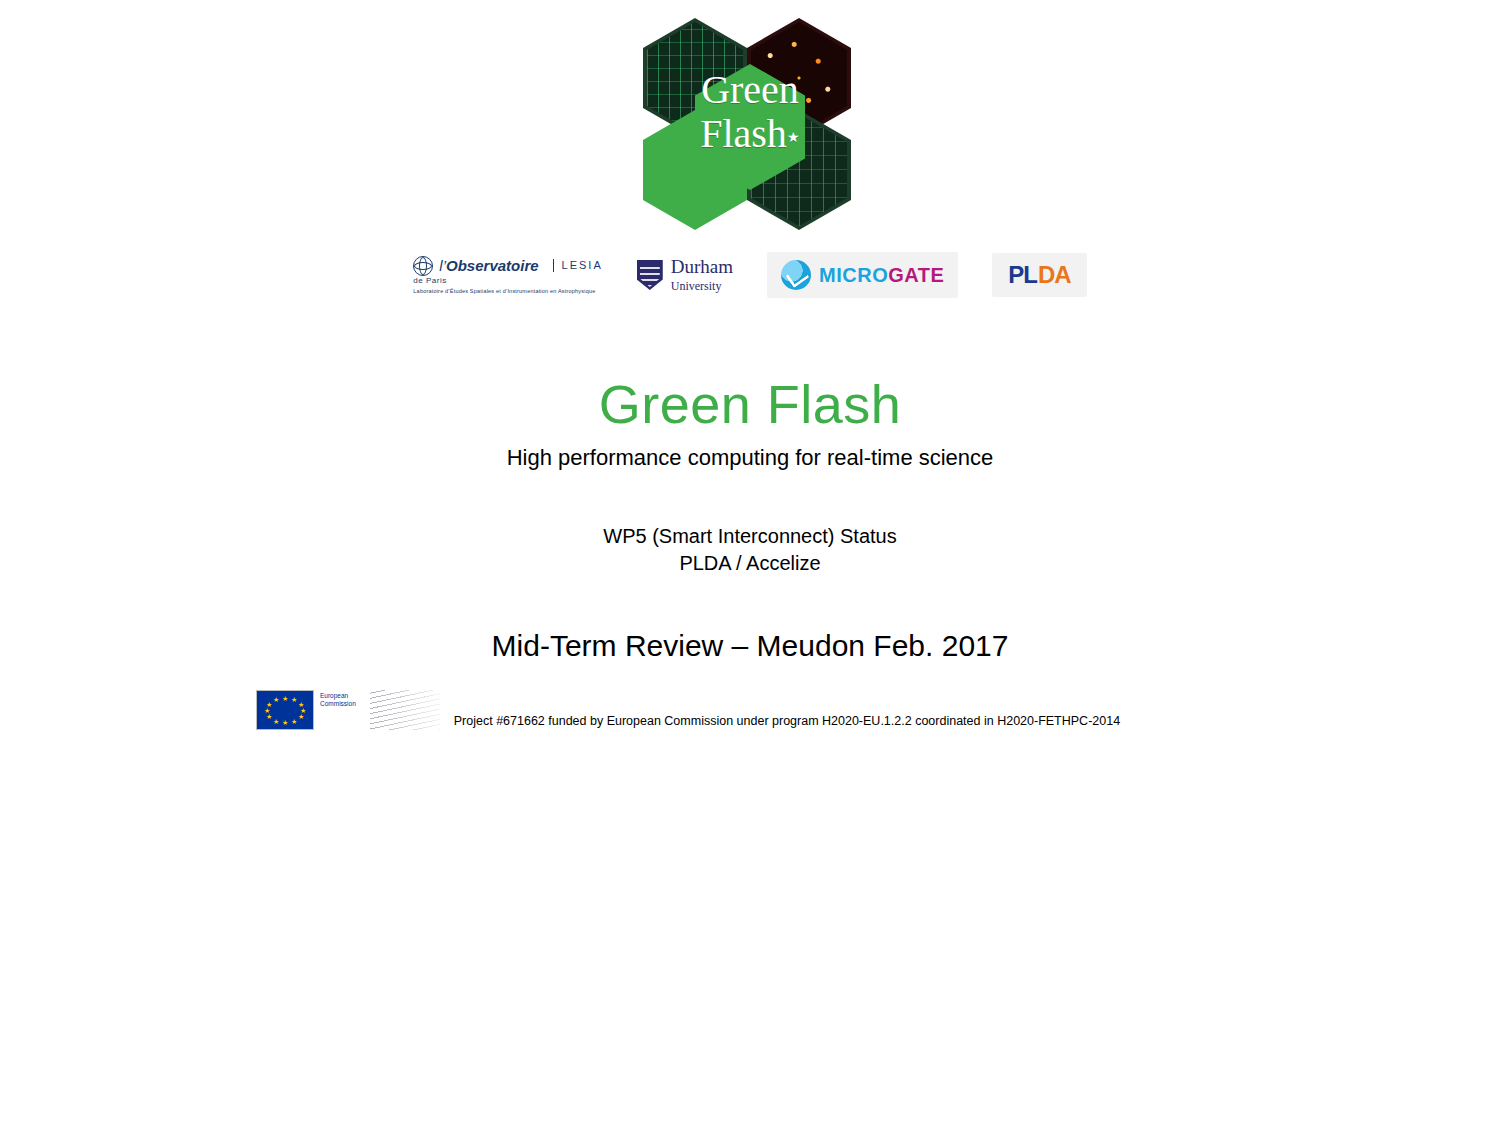Green Flash★
l’Observatoire LESIA
de Paris
Laboratoire d’Études Spatiales et d’Instrumentation en Astrophysique
Durham
University
MICRO GATE
PL DA
Green Flash
High performance computing for real-time science
WP5 (Smart Interconnect) Status
PLDA / Accelize
Mid-Term Review – Meudon Feb. 2017
★ ★ ★ ★ ★ ★ ★ ★ ★ ★ ★ ★
European
Commission
Project #671662 funded by European Commission under program H2020-EU.1.2.2 coordinated in H2020-FETHPC-2014